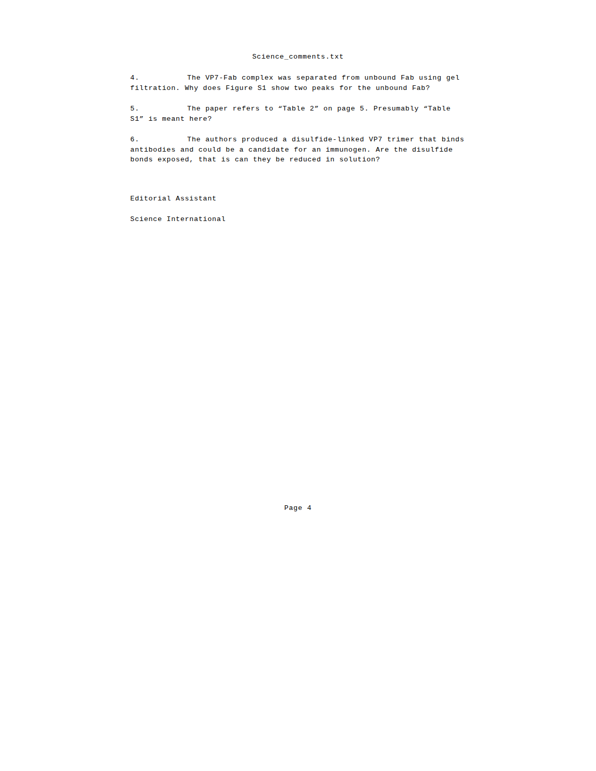Science_comments.txt
4. The VP7-Fab complex was separated from unbound Fab using gel filtration. Why does Figure S1 show two peaks for the unbound Fab?
5. The paper refers to “Table 2” on page 5. Presumably “Table S1” is meant here?
6. The authors produced a disulfide-linked VP7 trimer that binds antibodies and could be a candidate for an immunogen. Are the disulfide bonds exposed, that is can they be reduced in solution?
Editorial Assistant
Science International
Page 4